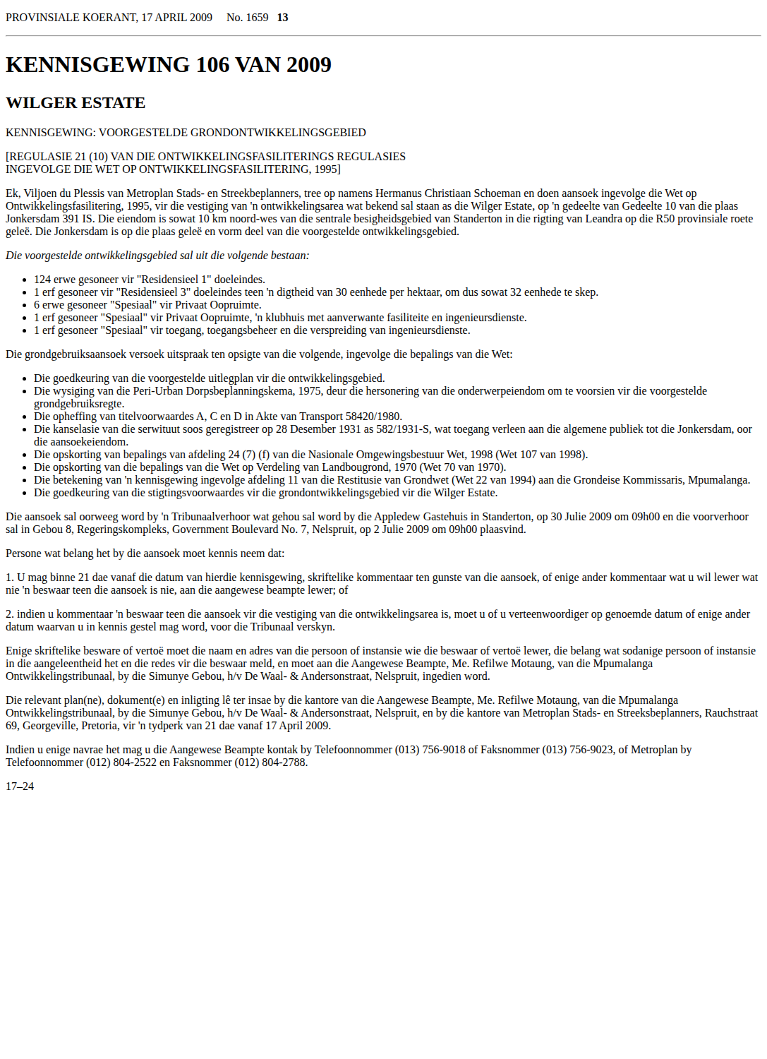PROVINSIALE KOERANT, 17 APRIL 2009 No. 1659 13
KENNISGEWING 106 VAN 2009
WILGER ESTATE
KENNISGEWING: VOORGESTELDE GRONDONTWIKKELINGSGEBIED
[REGULASIE 21 (10) VAN DIE ONTWIKKELINGSFASILITERINGS REGULASIES
INGEVOLGE DIE WET OP ONTWIKKELINGSFASILITERING, 1995]
Ek, Viljoen du Plessis van Metroplan Stads- en Streekbeplanners, tree op namens Hermanus Christiaan Schoeman en doen aansoek ingevolge die Wet op Ontwikkelingsfasilitering, 1995, vir die vestiging van 'n ontwikkelingsarea wat bekend sal staan as die Wilger Estate, op 'n gedeelte van Gedeelte 10 van die plaas Jonkersdam 391 IS. Die eiendom is sowat 10 km noord-wes van die sentrale besigheidsgebied van Standerton in die rigting van Leandra op die R50 provinsiale roete geleë. Die Jonkersdam is op die plaas geleë en vorm deel van die voorgestelde ontwikkelingsgebied.
Die voorgestelde ontwikkelingsgebied sal uit die volgende bestaan:
124 erwe gesoneer vir "Residensieel 1" doeleindes.
1 erf gesoneer vir "Residensieel 3" doeleindes teen 'n digtheid van 30 eenhede per hektaar, om dus sowat 32 eenhede te skep.
6 erwe gesoneer "Spesiaal" vir Privaat Oopruimte.
1 erf gesoneer "Spesiaal" vir Privaat Oopruimte, 'n klubhuis met aanverwante fasiliteite en ingenieursdienste.
1 erf gesoneer "Spesiaal" vir toegang, toegangsbeheer en die verspreiding van ingenieursdienste.
Die grondgebruiksaansoek versoek uitspraak ten opsigte van die volgende, ingevolge die bepalings van die Wet:
Die goedkeuring van die voorgestelde uitlegplan vir die ontwikkelingsgebied.
Die wysiging van die Peri-Urban Dorpsbeplanningskema, 1975, deur die hersonering van die onderwerpeiendom om te voorsien vir die voorgestelde grondgebruiksregte.
Die opheffing van titelvoorwaardes A, C en D in Akte van Transport 58420/1980.
Die kanselasie van die serwituut soos geregistreer op 28 Desember 1931 as 582/1931-S, wat toegang verleen aan die algemene publiek tot die Jonkersdam, oor die aansoekeiendom.
Die opskorting van bepalings van afdeling 24 (7) (f) van die Nasionale Omgewingsbestuur Wet, 1998 (Wet 107 van 1998).
Die opskorting van die bepalings van die Wet op Verdeling van Landbougrond, 1970 (Wet 70 van 1970).
Die betekening van 'n kennisgewing ingevolge afdeling 11 van die Restitusie van Grondwet (Wet 22 van 1994) aan die Grondeise Kommissaris, Mpumalanga.
Die goedkeuring van die stigtingsvoorwaardes vir die grondontwikkelingsgebied vir die Wilger Estate.
Die aansoek sal oorweeg word by 'n Tribunaalverhoor wat gehou sal word by die Appledew Gastehuis in Standerton, op 30 Julie 2009 om 09h00 en die voorverhoor sal in Gebou 8, Regeringskompleks, Government Boulevard No. 7, Nelspruit, op 2 Julie 2009 om 09h00 plaasvind.
Persone wat belang het by die aansoek moet kennis neem dat:
1. U mag binne 21 dae vanaf die datum van hierdie kennisgewing, skriftelike kommentaar ten gunste van die aansoek, of enige ander kommentaar wat u wil lewer wat nie 'n beswaar teen die aansoek is nie, aan die aangewese beampte lewer; of
2. indien u kommentaar 'n beswaar teen die aansoek vir die vestiging van die ontwikkelingsarea is, moet u of u verteenwoordiger op genoemde datum of enige ander datum waarvan u in kennis gestel mag word, voor die Tribunaal verskyn.
Enige skriftelike besware of vertoë moet die naam en adres van die persoon of instansie wie die beswaar of vertoë lewer, die belang wat sodanige persoon of instansie in die aangeleentheid het en die redes vir die beswaar meld, en moet aan die Aangewese Beampte, Me. Refilwe Motaung, van die Mpumalanga Ontwikkelingstribunaal, by die Simunye Gebou, h/v De Waal- & Andersonstraat, Nelspruit, ingedien word.
Die relevant plan(ne), dokument(e) en inligting lê ter insae by die kantore van die Aangewese Beampte, Me. Refilwe Motaung, van die Mpumalanga Ontwikkelingstribunaal, by die Simunye Gebou, h/v De Waal- & Andersonstraat, Nelspruit, en by die kantore van Metroplan Stads- en Streeksbeplanners, Rauchstraat 69, Georgeville, Pretoria, vir 'n tydperk van 21 dae vanaf 17 April 2009.
Indien u enige navrae het mag u die Aangewese Beampte kontak by Telefoonnommer (013) 756-9018 of Faksnommer (013) 756-9023, of Metroplan by Telefoonnommer (012) 804-2522 en Faksnommer (012) 804-2788.
17–24